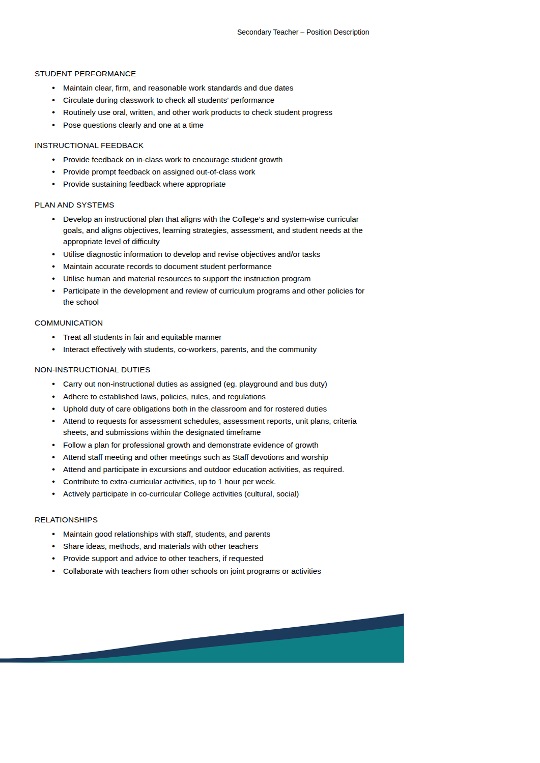Secondary Teacher – Position Description
Student Performance
Maintain clear, firm, and reasonable work standards and due dates
Circulate during classwork to check all students’ performance
Routinely use oral, written, and other work products to check student progress
Pose questions clearly and one at a time
Instructional Feedback
Provide feedback on in-class work to encourage student growth
Provide prompt feedback on assigned out-of-class work
Provide sustaining feedback where appropriate
Plan and Systems
Develop an instructional plan that aligns with the College’s and system-wise curricular goals, and aligns objectives, learning strategies, assessment, and student needs at the appropriate level of difficulty
Utilise diagnostic information to develop and revise objectives and/or tasks
Maintain accurate records to document student performance
Utilise human and material resources to support the instruction program
Participate in the development and review of curriculum programs and other policies for the school
Communication
Treat all students in fair and equitable manner
Interact effectively with students, co-workers, parents, and the community
Non-Instructional Duties
Carry out non-instructional duties as assigned (eg. playground and bus duty)
Adhere to established laws, policies, rules, and regulations
Uphold duty of care obligations both in the classroom and for rostered duties
Attend to requests for assessment schedules, assessment reports, unit plans, criteria sheets, and submissions within the designated timeframe
Follow a plan for professional growth and demonstrate evidence of growth
Attend staff meeting and other meetings such as Staff devotions and worship
Attend and participate in excursions and outdoor education activities, as required.
Contribute to extra-curricular activities, up to 1 hour per week.
Actively participate in co-curricular College activities (cultural, social)
Relationships
Maintain good relationships with staff, students, and parents
Share ideas, methods, and materials with other teachers
Provide support and advice to other teachers, if requested
Collaborate with teachers from other schools on joint programs or activities